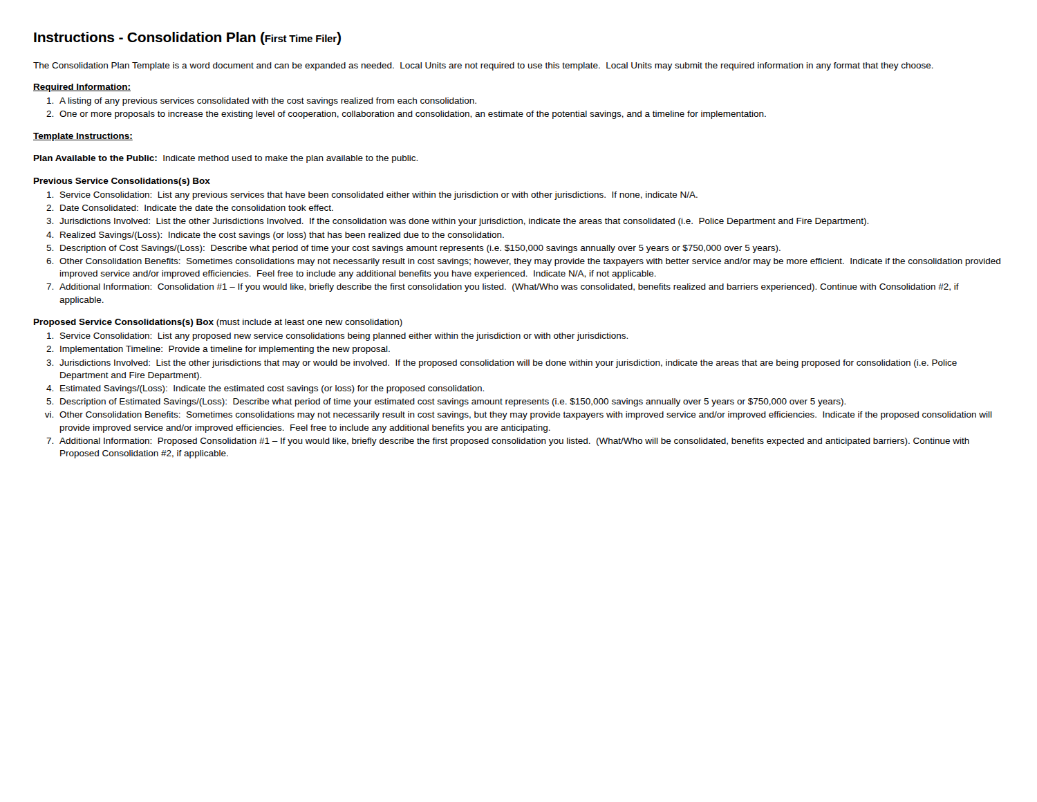Instructions - Consolidation Plan (First Time Filer)
The Consolidation Plan Template is a word document and can be expanded as needed. Local Units are not required to use this template. Local Units may submit the required information in any format that they choose.
Required Information:
A listing of any previous services consolidated with the cost savings realized from each consolidation.
One or more proposals to increase the existing level of cooperation, collaboration and consolidation, an estimate of the potential savings, and a timeline for implementation.
Template Instructions:
Plan Available to the Public: Indicate method used to make the plan available to the public.
Previous Service Consolidations(s) Box
Service Consolidation: List any previous services that have been consolidated either within the jurisdiction or with other jurisdictions. If none, indicate N/A.
Date Consolidated: Indicate the date the consolidation took effect.
Jurisdictions Involved: List the other Jurisdictions Involved. If the consolidation was done within your jurisdiction, indicate the areas that consolidated (i.e. Police Department and Fire Department).
Realized Savings/(Loss): Indicate the cost savings (or loss) that has been realized due to the consolidation.
Description of Cost Savings/(Loss): Describe what period of time your cost savings amount represents (i.e. $150,000 savings annually over 5 years or $750,000 over 5 years).
Other Consolidation Benefits: Sometimes consolidations may not necessarily result in cost savings; however, they may provide the taxpayers with better service and/or may be more efficient. Indicate if the consolidation provided improved service and/or improved efficiencies. Feel free to include any additional benefits you have experienced. Indicate N/A, if not applicable.
Additional Information: Consolidation #1 – If you would like, briefly describe the first consolidation you listed. (What/Who was consolidated, benefits realized and barriers experienced). Continue with Consolidation #2, if applicable.
Proposed Service Consolidations(s) Box (must include at least one new consolidation)
Service Consolidation: List any proposed new service consolidations being planned either within the jurisdiction or with other jurisdictions.
Implementation Timeline: Provide a timeline for implementing the new proposal.
Jurisdictions Involved: List the other jurisdictions that may or would be involved. If the proposed consolidation will be done within your jurisdiction, indicate the areas that are being proposed for consolidation (i.e. Police Department and Fire Department).
Estimated Savings/(Loss): Indicate the estimated cost savings (or loss) for the proposed consolidation.
Description of Estimated Savings/(Loss): Describe what period of time your estimated cost savings amount represents (i.e. $150,000 savings annually over 5 years or $750,000 over 5 years).
Other Consolidation Benefits: Sometimes consolidations may not necessarily result in cost savings, but they may provide taxpayers with improved service and/or improved efficiencies. Indicate if the proposed consolidation will provide improved service and/or improved efficiencies. Feel free to include any additional benefits you are anticipating.
Additional Information: Proposed Consolidation #1 – If you would like, briefly describe the first proposed consolidation you listed. (What/Who will be consolidated, benefits expected and anticipated barriers). Continue with Proposed Consolidation #2, if applicable.